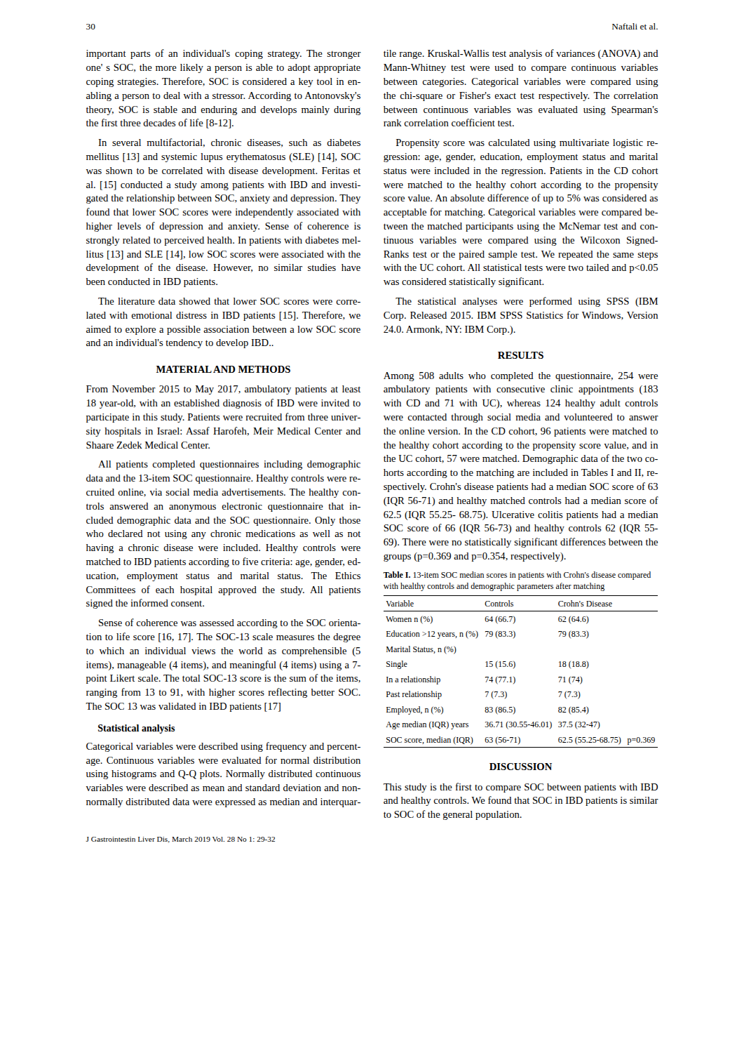30 Naftali et al.
important parts of an individual's coping strategy. The stronger one' s SOC, the more likely a person is able to adopt appropriate coping strategies. Therefore, SOC is considered a key tool in enabling a person to deal with a stressor. According to Antonovsky's theory, SOC is stable and enduring and develops mainly during the first three decades of life [8-12].
In several multifactorial, chronic diseases, such as diabetes mellitus [13] and systemic lupus erythematosus (SLE) [14], SOC was shown to be correlated with disease development. Feritas et al. [15] conducted a study among patients with IBD and investigated the relationship between SOC, anxiety and depression. They found that lower SOC scores were independently associated with higher levels of depression and anxiety. Sense of coherence is strongly related to perceived health. In patients with diabetes mellitus [13] and SLE [14], low SOC scores were associated with the development of the disease. However, no similar studies have been conducted in IBD patients.
The literature data showed that lower SOC scores were correlated with emotional distress in IBD patients [15]. Therefore, we aimed to explore a possible association between a low SOC score and an individual's tendency to develop IBD..
Material and Methods
From November 2015 to May 2017, ambulatory patients at least 18 year-old, with an established diagnosis of IBD were invited to participate in this study. Patients were recruited from three university hospitals in Israel: Assaf Harofeh, Meir Medical Center and Shaare Zedek Medical Center.
All patients completed questionnaires including demographic data and the 13-item SOC questionnaire. Healthy controls were recruited online, via social media advertisements. The healthy controls answered an anonymous electronic questionnaire that included demographic data and the SOC questionnaire. Only those who declared not using any chronic medications as well as not having a chronic disease were included. Healthy controls were matched to IBD patients according to five criteria: age, gender, education, employment status and marital status. The Ethics Committees of each hospital approved the study. All patients signed the informed consent.
Sense of coherence was assessed according to the SOC orientation to life score [16, 17]. The SOC-13 scale measures the degree to which an individual views the world as comprehensible (5 items), manageable (4 items), and meaningful (4 items) using a 7-point Likert scale. The total SOC-13 score is the sum of the items, ranging from 13 to 91, with higher scores reflecting better SOC. The SOC 13 was validated in IBD patients [17]
Statistical analysis
Categorical variables were described using frequency and percentage. Continuous variables were evaluated for normal distribution using histograms and Q-Q plots. Normally distributed continuous variables were described as mean and standard deviation and non-normally distributed data were expressed as median and interquartile range. Kruskal-Wallis test analysis of variances (ANOVA) and Mann-Whitney test were used to compare continuous variables between categories. Categorical variables were compared using the chi-square or Fisher's exact test respectively. The correlation between continuous variables was evaluated using Spearman's rank correlation coefficient test.
Propensity score was calculated using multivariate logistic regression: age, gender, education, employment status and marital status were included in the regression. Patients in the CD cohort were matched to the healthy cohort according to the propensity score value. An absolute difference of up to 5% was considered as acceptable for matching. Categorical variables were compared between the matched participants using the McNemar test and continuous variables were compared using the Wilcoxon Signed- Ranks test or the paired sample test. We repeated the same steps with the UC cohort. All statistical tests were two tailed and p<0.05 was considered statistically significant.
The statistical analyses were performed using SPSS (IBM Corp. Released 2015. IBM SPSS Statistics for Windows, Version 24.0. Armonk, NY: IBM Corp.).
Results
Among 508 adults who completed the questionnaire, 254 were ambulatory patients with consecutive clinic appointments (183 with CD and 71 with UC), whereas 124 healthy adult controls were contacted through social media and volunteered to answer the online version. In the CD cohort, 96 patients were matched to the healthy cohort according to the propensity score value, and in the UC cohort, 57 were matched. Demographic data of the two cohorts according to the matching are included in Tables I and II, respectively. Crohn's disease patients had a median SOC score of 63 (IQR 56-71) and healthy matched controls had a median score of 62.5 (IQR 55.25- 68.75). Ulcerative colitis patients had a median SOC score of 66 (IQR 56-73) and healthy controls 62 (IQR 55-69). There were no statistically significant differences between the groups (p=0.369 and p=0.354, respectively).
Table I. 13-item SOC median scores in patients with Crohn's disease compared with healthy controls and demographic parameters after matching
| Variable | Controls | Crohn's Disease | |
| --- | --- | --- | --- |
| Women n (%) | 64 (66.7) | 62 (64.6) | |
| Education >12 years, n (%) | 79 (83.3) | 79 (83.3) | |
| Marital Status, n (%) | | | |
| Single | 15 (15.6) | 18 (18.8) | |
| In a relationship | 74 (77.1) | 71 (74) | |
| Past relationship | 7 (7.3) | 7 (7.3) | |
| Employed, n (%) | 83 (86.5) | 82 (85.4) | |
| Age median (IQR) years | 36.71 (30.55-46.01) | 37.5 (32-47) | |
| SOC score, median (IQR) | 63 (56-71) | 62.5 (55.25-68.75) | p=0.369 |
Discussion
This study is the first to compare SOC between patients with IBD and healthy controls. We found that SOC in IBD patients is similar to SOC of the general population.
J Gastrointestin Liver Dis, March 2019 Vol. 28 No 1: 29-32